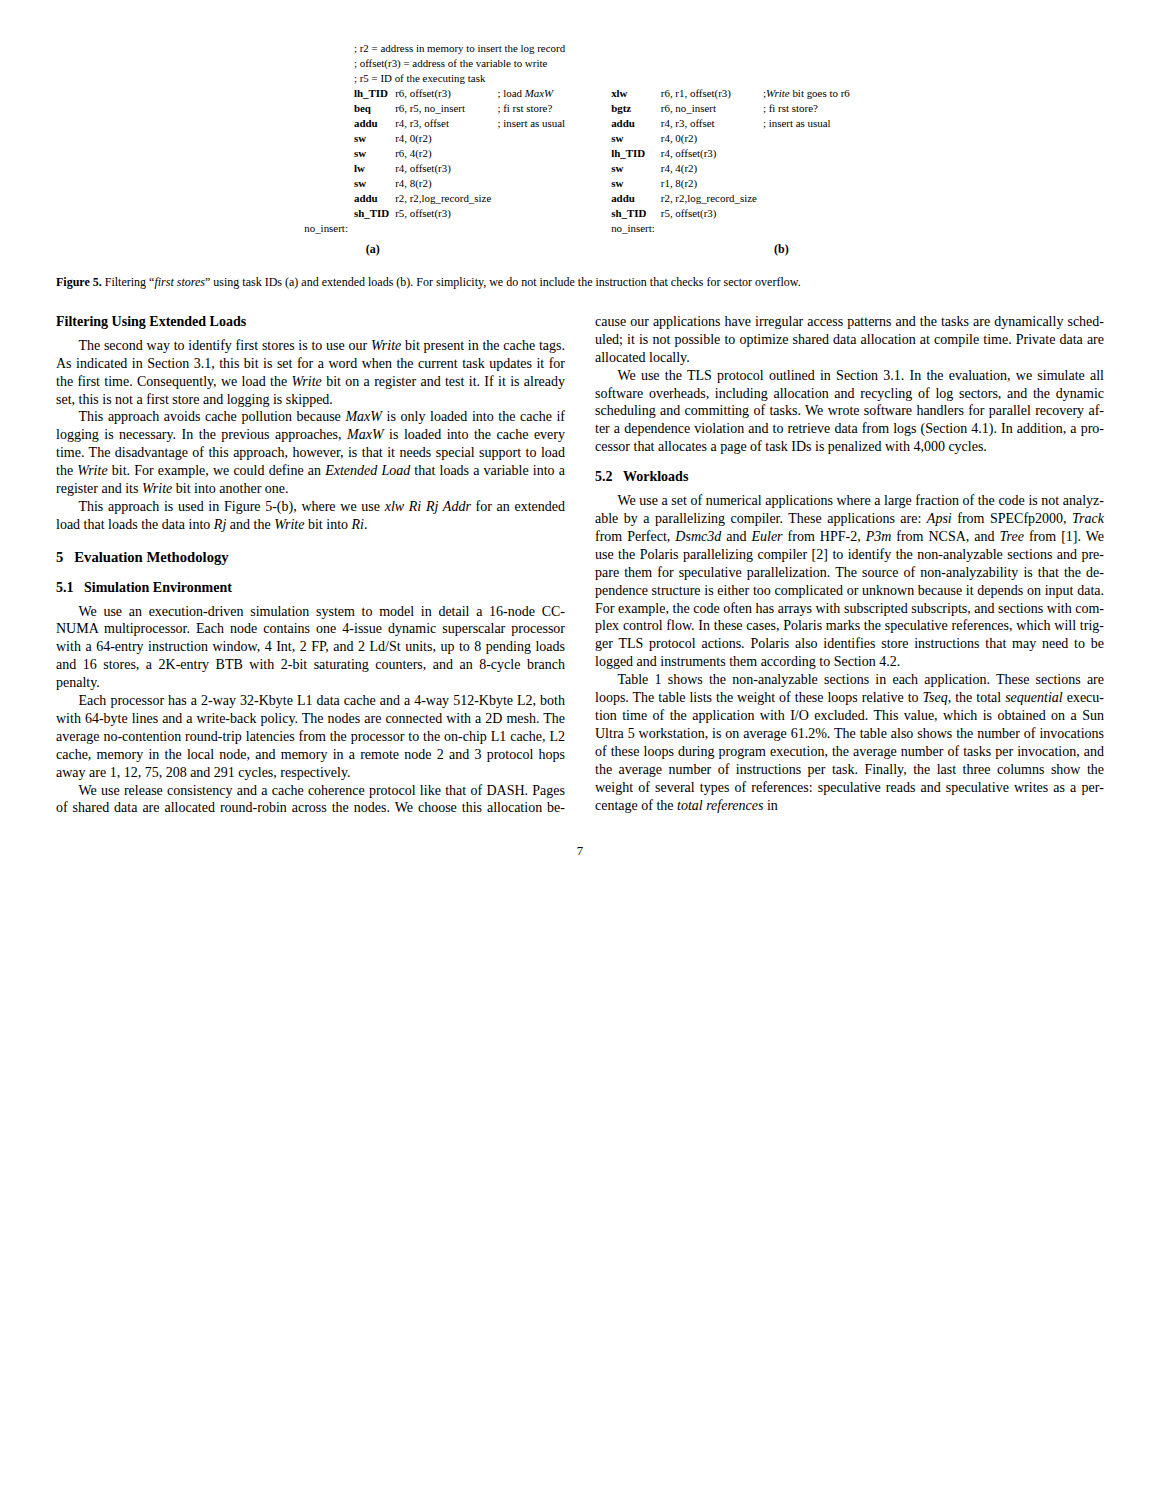| | ; r2 = address in memory to insert the log record | | |
| | ; offset(r3) = address of the variable to write | | |
| | ; r5 = ID of the executing task | | |
| | lh_TID | r6, offset(r3) | ; load MaxW | | xlw | r6, r1, offset(r3) | ; Write bit goes to r6 |
| | beq | r6, r5, no_insert | ; fi rst store? | | bgtz | r6, no_insert | ; fi rst store? |
| | addu | r4, r3, offset | ; insert as usual | | addu | r4, r3, offset | ; insert as usual |
| | sw | r4, 0(r2) | | | sw | r4, 0(r2) | |
| | sw | r6, 4(r2) | | | lh_TID | r4, offset(r3) | |
| | lw | r4, offset(r3) | | | sw | r4, 4(r2) | |
| | sw | r4, 8(r2) | | | sw | r1, 8(r2) | |
| | addu | r2, r2,log_record_size | | | addu | r2, r2,log_record_size | |
| | sh_TID | r5, offset(r3) | | | sh_TID | r5, offset(r3) | |
| no_insert: | | | no_insert: | |
| (a) | (b) |
Figure 5. Filtering “first stores” using task IDs (a) and extended loads (b). For simplicity, we do not include the instruction that checks for sector overflow.
Filtering Using Extended Loads
The second way to identify first stores is to use our Write bit present in the cache tags. As indicated in Section 3.1, this bit is set for a word when the current task updates it for the first time. Consequently, we load the Write bit on a register and test it. If it is already set, this is not a first store and logging is skipped.
This approach avoids cache pollution because MaxW is only loaded into the cache if logging is necessary. In the previous approaches, MaxW is loaded into the cache every time. The disadvantage of this approach, however, is that it needs special support to load the Write bit. For example, we could define an Extended Load that loads a variable into a register and its Write bit into another one.
This approach is used in Figure 5-(b), where we use xlw Ri Rj Addr for an extended load that loads the data into Rj and the Write bit into Ri.
5 Evaluation Methodology
5.1 Simulation Environment
We use an execution-driven simulation system to model in detail a 16-node CC-NUMA multiprocessor. Each node contains one 4-issue dynamic superscalar processor with a 64-entry instruction window, 4 Int, 2 FP, and 2 Ld/St units, up to 8 pending loads and 16 stores, a 2K-entry BTB with 2-bit saturating counters, and an 8-cycle branch penalty.
Each processor has a 2-way 32-Kbyte L1 data cache and a 4-way 512-Kbyte L2, both with 64-byte lines and a write-back policy. The nodes are connected with a 2D mesh. The average no-contention round-trip latencies from the processor to the on-chip L1 cache, L2 cache, memory in the local node, and memory in a remote node 2 and 3 protocol hops away are 1, 12, 75, 208 and 291 cycles, respectively.
We use release consistency and a cache coherence protocol like that of DASH. Pages of shared data are allocated round-robin across the nodes. We choose this allocation because our applications have irregular access patterns and the tasks are dynamically scheduled; it is not possible to optimize shared data allocation at compile time. Private data are allocated locally.
We use the TLS protocol outlined in Section 3.1. In the evaluation, we simulate all software overheads, including allocation and recycling of log sectors, and the dynamic scheduling and committing of tasks. We wrote software handlers for parallel recovery after a dependence violation and to retrieve data from logs (Section 4.1). In addition, a processor that allocates a page of task IDs is penalized with 4,000 cycles.
5.2 Workloads
We use a set of numerical applications where a large fraction of the code is not analyzable by a parallelizing compiler. These applications are: Apsi from SPECfp2000, Track from Perfect, Dsmc3d and Euler from HPF-2, P3m from NCSA, and Tree from [1]. We use the Polaris parallelizing compiler [2] to identify the non-analyzable sections and prepare them for speculative parallelization. The source of non-analyzability is that the dependence structure is either too complicated or unknown because it depends on input data. For example, the code often has arrays with subscripted subscripts, and sections with complex control flow. In these cases, Polaris marks the speculative references, which will trigger TLS protocol actions. Polaris also identifies store instructions that may need to be logged and instruments them according to Section 4.2.
Table 1 shows the non-analyzable sections in each application. These sections are loops. The table lists the weight of these loops relative to Tseq, the total sequential execution time of the application with I/O excluded. This value, which is obtained on a Sun Ultra 5 workstation, is on average 61.2%. The table also shows the number of invocations of these loops during program execution, the average number of tasks per invocation, and the average number of instructions per task. Finally, the last three columns show the weight of several types of references: speculative reads and speculative writes as a percentage of the total references in
7